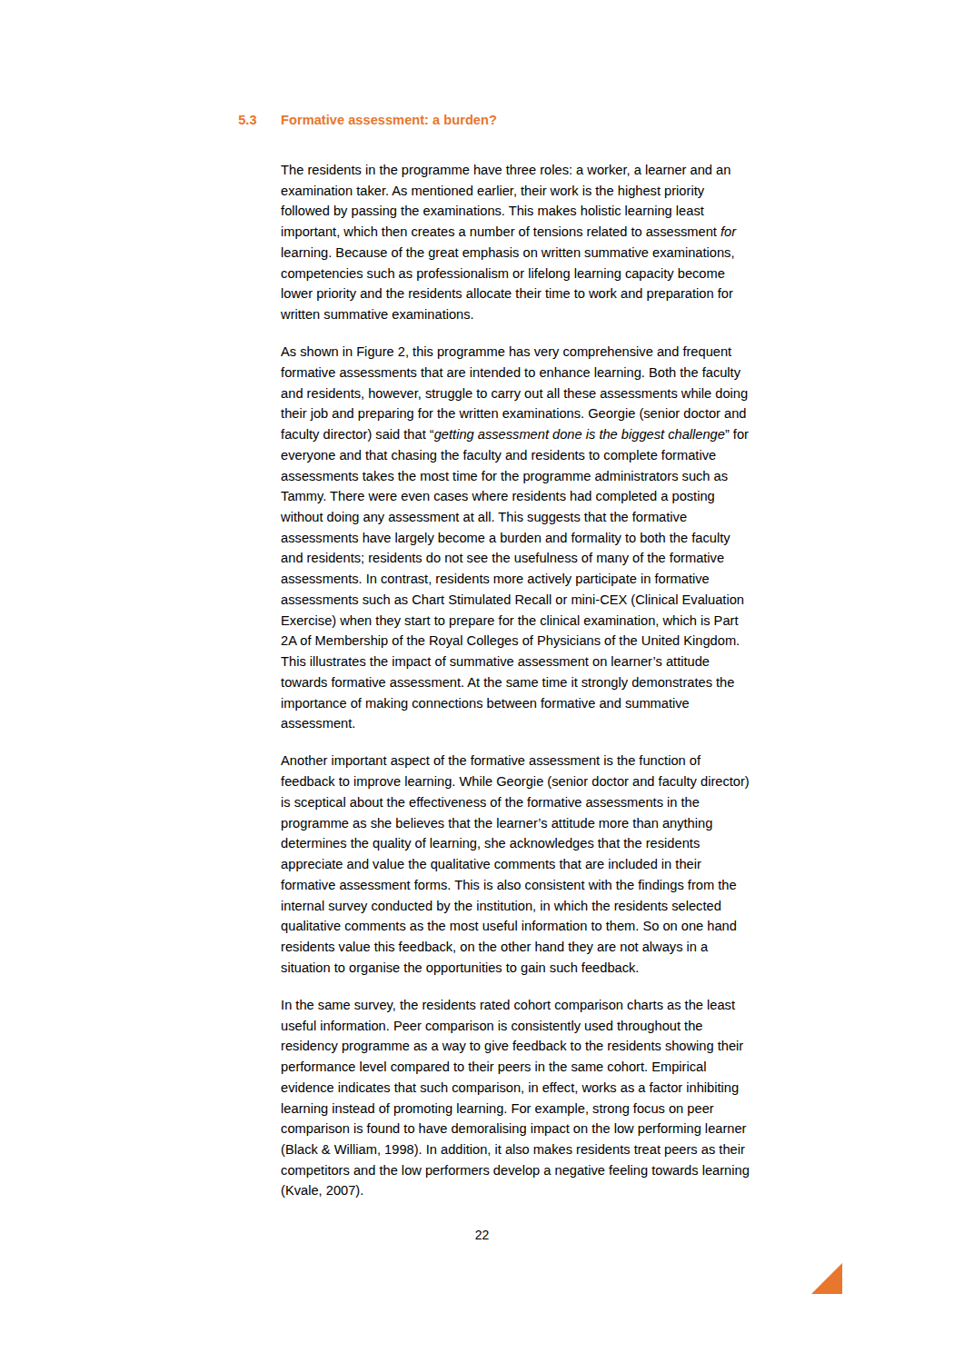5.3 Formative assessment: a burden?
The residents in the programme have three roles: a worker, a learner and an examination taker. As mentioned earlier, their work is the highest priority followed by passing the examinations. This makes holistic learning least important, which then creates a number of tensions related to assessment for learning. Because of the great emphasis on written summative examinations, competencies such as professionalism or lifelong learning capacity become lower priority and the residents allocate their time to work and preparation for written summative examinations.
As shown in Figure 2, this programme has very comprehensive and frequent formative assessments that are intended to enhance learning. Both the faculty and residents, however, struggle to carry out all these assessments while doing their job and preparing for the written examinations. Georgie (senior doctor and faculty director) said that “getting assessment done is the biggest challenge” for everyone and that chasing the faculty and residents to complete formative assessments takes the most time for the programme administrators such as Tammy. There were even cases where residents had completed a posting without doing any assessment at all. This suggests that the formative assessments have largely become a burden and formality to both the faculty and residents; residents do not see the usefulness of many of the formative assessments. In contrast, residents more actively participate in formative assessments such as Chart Stimulated Recall or mini-CEX (Clinical Evaluation Exercise) when they start to prepare for the clinical examination, which is Part 2A of Membership of the Royal Colleges of Physicians of the United Kingdom. This illustrates the impact of summative assessment on learner’s attitude towards formative assessment. At the same time it strongly demonstrates the importance of making connections between formative and summative assessment.
Another important aspect of the formative assessment is the function of feedback to improve learning. While Georgie (senior doctor and faculty director) is sceptical about the effectiveness of the formative assessments in the programme as she believes that the learner’s attitude more than anything determines the quality of learning, she acknowledges that the residents appreciate and value the qualitative comments that are included in their formative assessment forms. This is also consistent with the findings from the internal survey conducted by the institution, in which the residents selected qualitative comments as the most useful information to them. So on one hand residents value this feedback, on the other hand they are not always in a situation to organise the opportunities to gain such feedback.
In the same survey, the residents rated cohort comparison charts as the least useful information. Peer comparison is consistently used throughout the residency programme as a way to give feedback to the residents showing their performance level compared to their peers in the same cohort. Empirical evidence indicates that such comparison, in effect, works as a factor inhibiting learning instead of promoting learning. For example, strong focus on peer comparison is found to have demoralising impact on the low performing learner (Black & William, 1998). In addition, it also makes residents treat peers as their competitors and the low performers develop a negative feeling towards learning (Kvale, 2007).
22